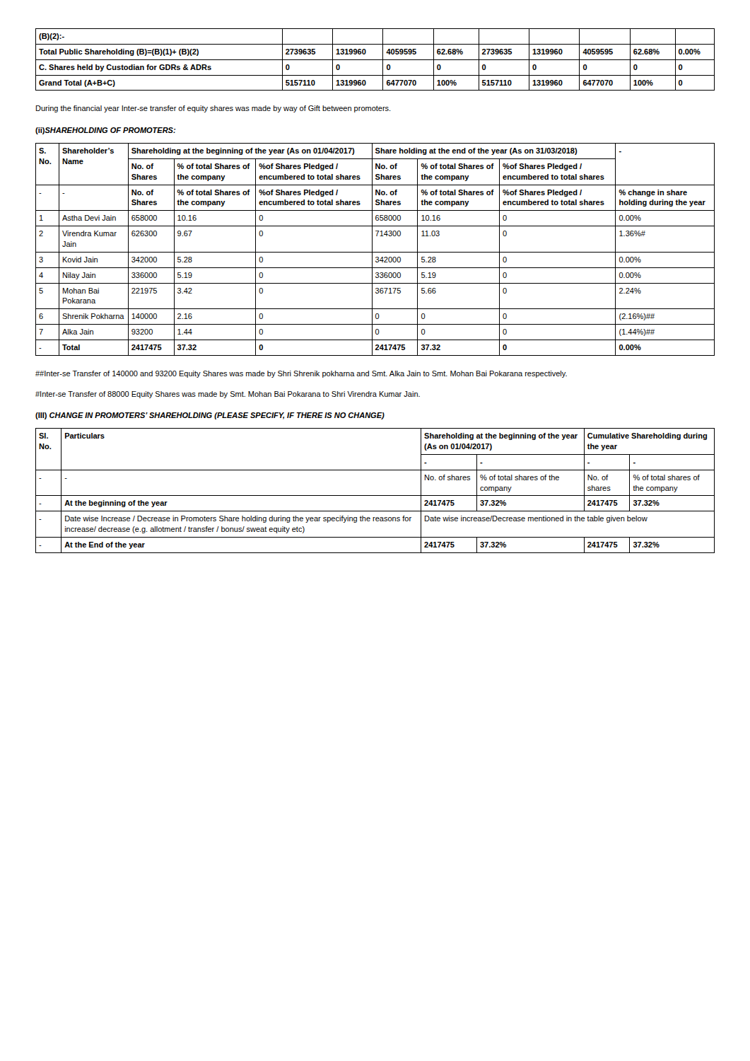| (B)(2):- | | | | | | | | | |
| Total Public Shareholding (B)=(B)(1)+ (B)(2) | 2739635 | 1319960 | 4059595 | 62.68% | 2739635 | 1319960 | 4059595 | 62.68% | 0.00% |
| C. Shares held by Custodian for GDRs & ADRs | 0 | 0 | 0 | 0 | 0 | 0 | 0 | 0 | 0 |
| Grand Total (A+B+C) | 5157110 | 1319960 | 6477070 | 100% | 5157110 | 1319960 | 6477070 | 100% | 0 |
During the financial year Inter-se transfer of equity shares was made by way of Gift between promoters.
(ii)SHAREHOLDING OF PROMOTERS:
| S. No. | Shareholder’s Name | Shareholding at the beginning of the year (As on 01/04/2017) | Share holding at the end of the year (As on 31/03/2018) | - |
| --- | --- | --- | --- | --- |
| No. of Shares | % of total Shares of the company | %of Shares Pledged / encumbered to total shares | No. of Shares | % of total Shares of the company | %of Shares Pledged / encumbered to total shares |
| - | - | No. of Shares | % of total Shares of the company | %of Shares Pledged / encumbered to total shares | No. of Shares | % of total Shares of the company | %of Shares Pledged / encumbered to total shares | % change in share holding during the year |
| 1 | Astha Devi Jain | 658000 | 10.16 | 0 | 658000 | 10.16 | 0 | 0.00% |
| 2 | Virendra Kumar Jain | 626300 | 9.67 | 0 | 714300 | 11.03 | 0 | 1.36%# |
| 3 | Kovid Jain | 342000 | 5.28 | 0 | 342000 | 5.28 | 0 | 0.00% |
| 4 | Nilay Jain | 336000 | 5.19 | 0 | 336000 | 5.19 | 0 | 0.00% |
| 5 | Mohan Bai Pokarana | 221975 | 3.42 | 0 | 367175 | 5.66 | 0 | 2.24% |
| 6 | Shrenik Pokharna | 140000 | 2.16 | 0 | 0 | 0 | 0 | (2.16%)## |
| 7 | Alka Jain | 93200 | 1.44 | 0 | 0 | 0 | 0 | (1.44%)## |
| - | Total | 2417475 | 37.32 | 0 | 2417475 | 37.32 | 0 | 0.00% |
##Inter-se Transfer of 140000 and 93200 Equity Shares was made by Shri Shrenik pokharna and Smt. Alka Jain to Smt. Mohan Bai Pokarana respectively.
#Inter-se Transfer of 88000 Equity Shares was made by Smt. Mohan Bai Pokarana to Shri Virendra Kumar Jain.
(III) CHANGE IN PROMOTERS’ SHAREHOLDING (PLEASE SPECIFY, IF THERE IS NO CHANGE)
| Sl. No. | Particulars | Shareholding at the beginning of the year (As on 01/04/2017) | Cumulative Shareholding during the year |
| --- | --- | --- | --- |
| - | - | - | - |
| - | - | No. of shares | % of total shares of the company | No. of shares | % of total shares of the company |
| - | At the beginning of the year | 2417475 | 37.32% | 2417475 | 37.32% |
| - | Date wise Increase / Decrease in Promoters Share holding during the year specifying the reasons for increase/ decrease (e.g. allotment / transfer / bonus/ sweat equity etc) | Date wise increase/Decrease mentioned in the table given below |
| - | At the End of the year | 2417475 | 37.32% | 2417475 | 37.32% |